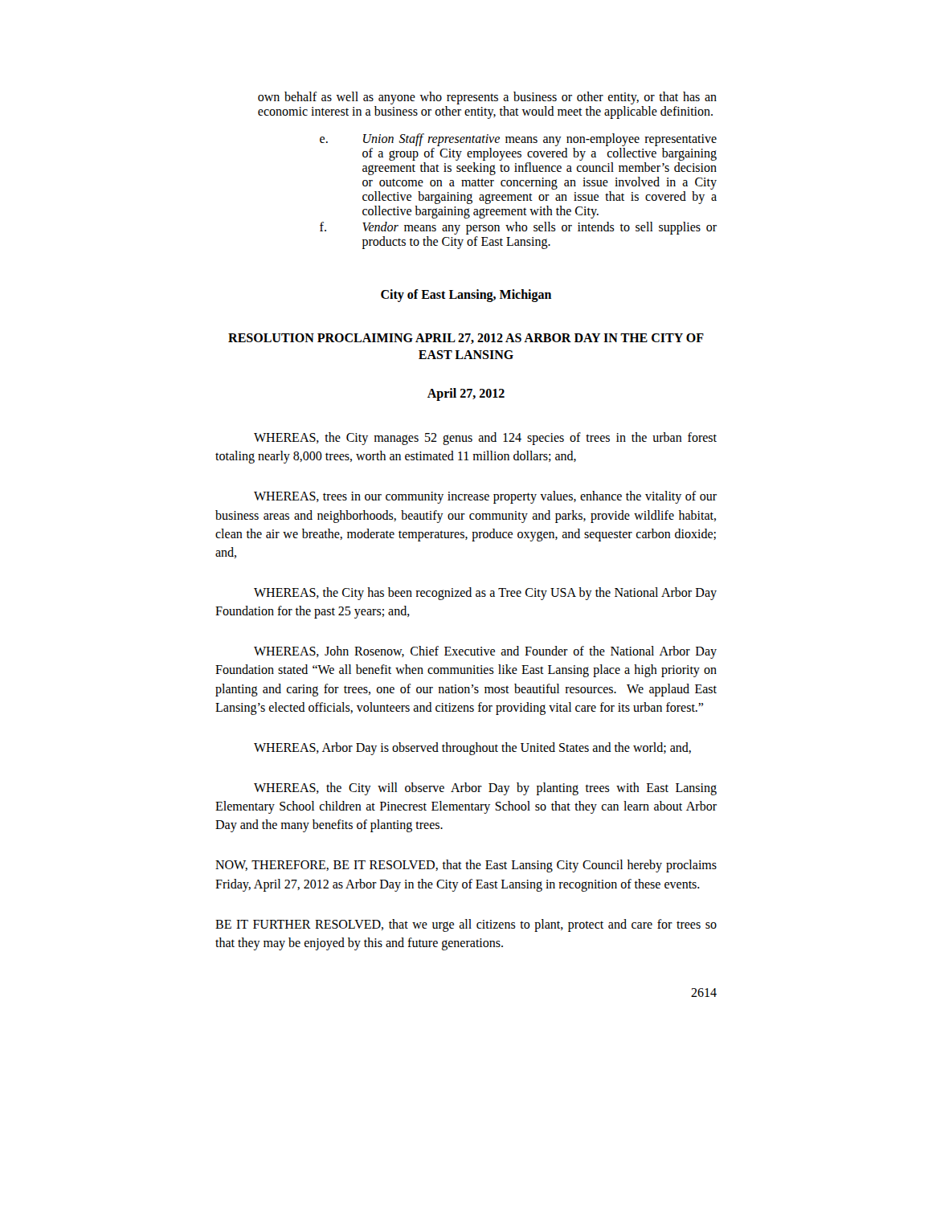own behalf as well as anyone who represents a business or other entity, or that has an economic interest in a business or other entity, that would meet the applicable definition.
e.
Union Staff representative means any non-employee representative of a group of City employees covered by a collective bargaining agreement that is seeking to influence a council member’s decision or outcome on a matter concerning an issue involved in a City collective bargaining agreement or an issue that is covered by a collective bargaining agreement with the City.
f.
Vendor means any person who sells or intends to sell supplies or products to the City of East Lansing.
City of East Lansing, Michigan
RESOLUTION PROCLAIMING APRIL 27, 2012 AS ARBOR DAY IN THE CITY OF EAST LANSING
April 27, 2012
WHEREAS, the City manages 52 genus and 124 species of trees in the urban forest totaling nearly 8,000 trees, worth an estimated 11 million dollars; and,
WHEREAS, trees in our community increase property values, enhance the vitality of our business areas and neighborhoods, beautify our community and parks, provide wildlife habitat, clean the air we breathe, moderate temperatures, produce oxygen, and sequester carbon dioxide; and,
WHEREAS, the City has been recognized as a Tree City USA by the National Arbor Day Foundation for the past 25 years; and,
WHEREAS, John Rosenow, Chief Executive and Founder of the National Arbor Day Foundation stated “We all benefit when communities like East Lansing place a high priority on planting and caring for trees, one of our nation’s most beautiful resources. We applaud East Lansing’s elected officials, volunteers and citizens for providing vital care for its urban forest.”
WHEREAS, Arbor Day is observed throughout the United States and the world; and,
WHEREAS, the City will observe Arbor Day by planting trees with East Lansing Elementary School children at Pinecrest Elementary School so that they can learn about Arbor Day and the many benefits of planting trees.
NOW, THEREFORE, BE IT RESOLVED, that the East Lansing City Council hereby proclaims Friday, April 27, 2012 as Arbor Day in the City of East Lansing in recognition of these events.
BE IT FURTHER RESOLVED, that we urge all citizens to plant, protect and care for trees so that they may be enjoyed by this and future generations.
2614